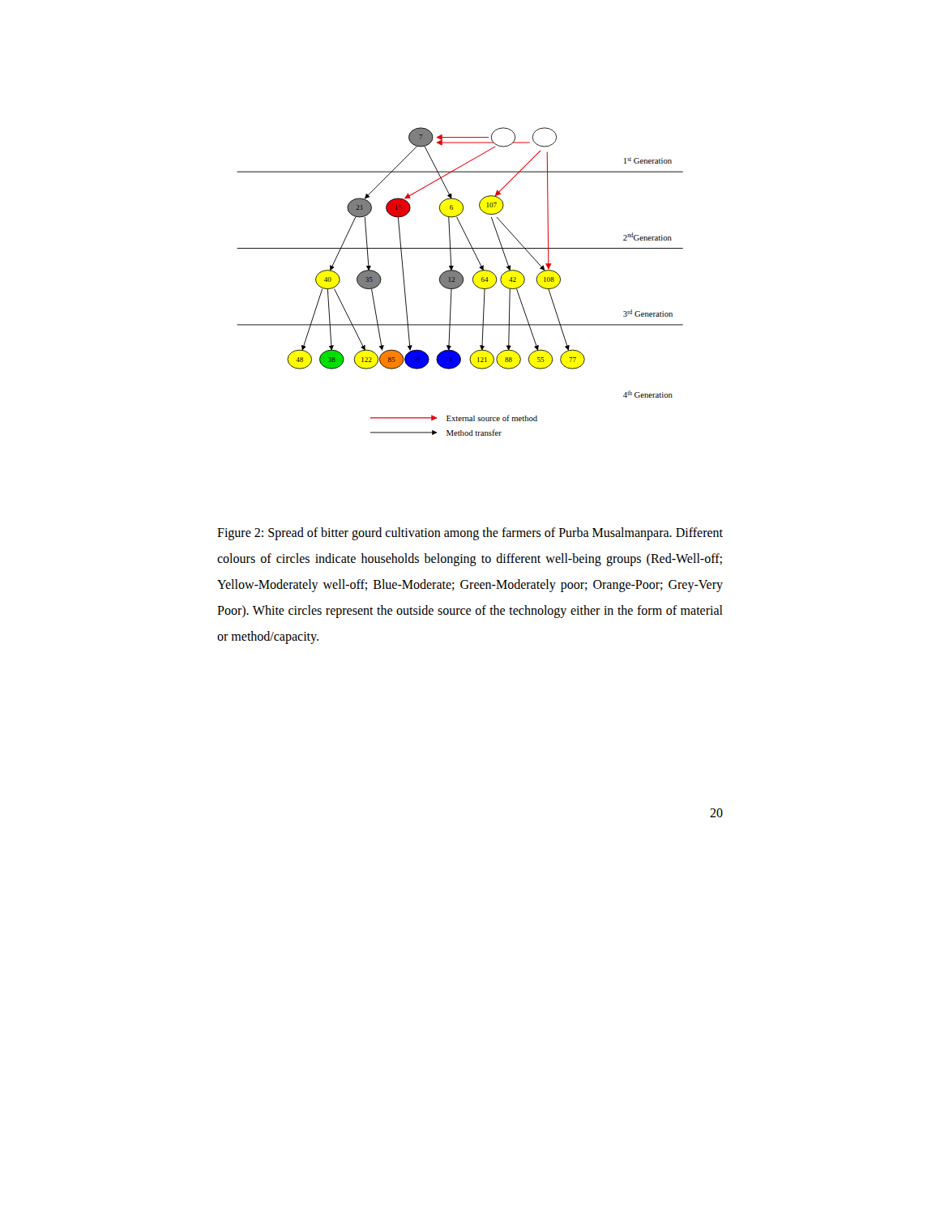Diagram: Spread of bitter gourd cultivation among farmers of Purba Musalmanpara A four-generation network diagram. Coloured circles labelled with household numbers are connected by black arrows indicating method transfer, and red arrows from white circles indicating external sources of method. 1st Generation 2ndGeneration 3rd Generation 4th Generation 7 21 15 6 107 40 35 12 64 42 108 48 38 122 85 59 73 121 88 55 77 External source of method Method transfer
Figure 2: Spread of bitter gourd cultivation among the farmers of Purba Musalmanpara. Different colours of circles indicate households belonging to different well-being groups (Red-Well-off; Yellow-Moderately well-off; Blue-Moderate; Green-Moderately poor; Orange-Poor; Grey-Very Poor). White circles represent the outside source of the technology either in the form of material or method/capacity.
20